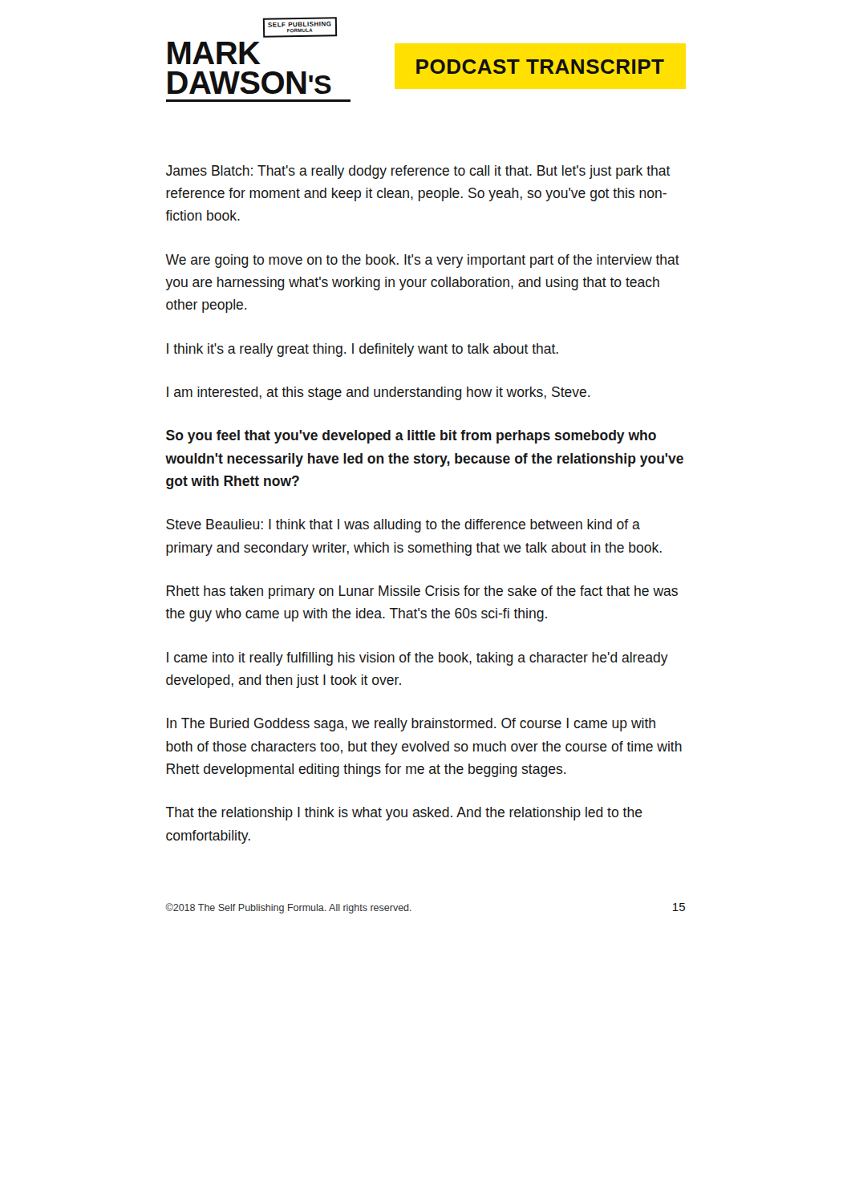MarkSelf Publishing Formula
Dawson's
Podcast Transcript
James Blatch: That's a really dodgy reference to call it that. But let's just park that reference for moment and keep it clean, people. So yeah, so you've got this non-fiction book.
We are going to move on to the book. It's a very important part of the interview that you are harnessing what's working in your collaboration, and using that to teach other people.
I think it's a really great thing. I definitely want to talk about that.
I am interested, at this stage and understanding how it works, Steve.
So you feel that you've developed a little bit from perhaps somebody who wouldn't necessarily have led on the story, because of the relationship you've got with Rhett now?
Steve Beaulieu: I think that I was alluding to the difference between kind of a primary and secondary writer, which is something that we talk about in the book.
Rhett has taken primary on Lunar Missile Crisis for the sake of the fact that he was the guy who came up with the idea. That's the 60s sci-fi thing.
I came into it really fulfilling his vision of the book, taking a character he'd already developed, and then just I took it over.
In The Buried Goddess saga, we really brainstormed. Of course I came up with both of those characters too, but they evolved so much over the course of time with Rhett developmental editing things for me at the begging stages.
That the relationship I think is what you asked. And the relationship led to the comfortability.
©2018 The Self Publishing Formula. All rights reserved.
15